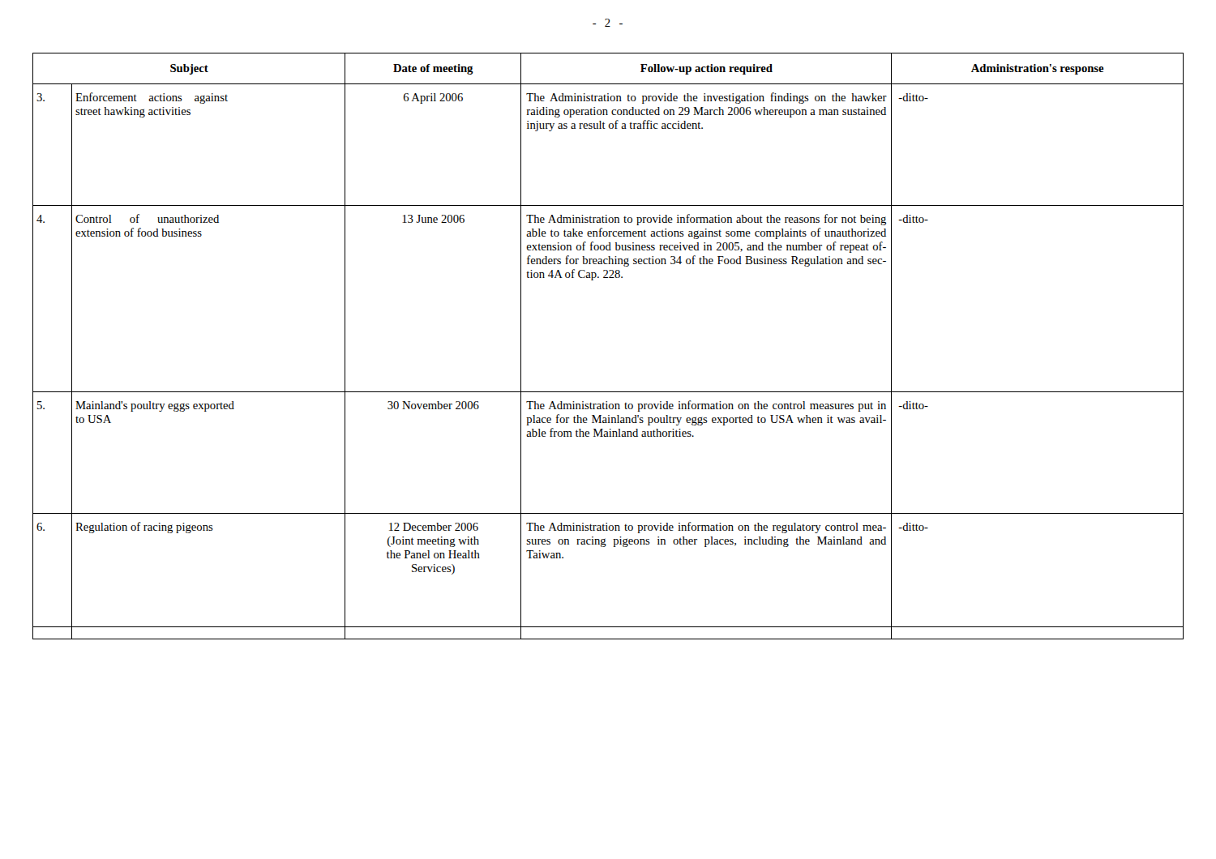- 2 -
| Subject | Date of meeting | Follow-up action required | Administration's response |
| --- | --- | --- | --- |
| 3. | Enforcement actions against street hawking activities | 6 April 2006 | The Administration to provide the investigation findings on the hawker raiding operation conducted on 29 March 2006 whereupon a man sustained injury as a result of a traffic accident. | -ditto- |
| 4. | Control of unauthorized extension of food business | 13 June 2006 | The Administration to provide information about the reasons for not being able to take enforcement actions against some complaints of unauthorized extension of food business received in 2005, and the number of repeat offenders for breaching section 34 of the Food Business Regulation and section 4A of Cap. 228. | -ditto- |
| 5. | Mainland's poultry eggs exported to USA | 30 November 2006 | The Administration to provide information on the control measures put in place for the Mainland's poultry eggs exported to USA when it was available from the Mainland authorities. | -ditto- |
| 6. | Regulation of racing pigeons | 12 December 2006 (Joint meeting with the Panel on Health Services) | The Administration to provide information on the regulatory control measures on racing pigeons in other places, including the Mainland and Taiwan. | -ditto- |